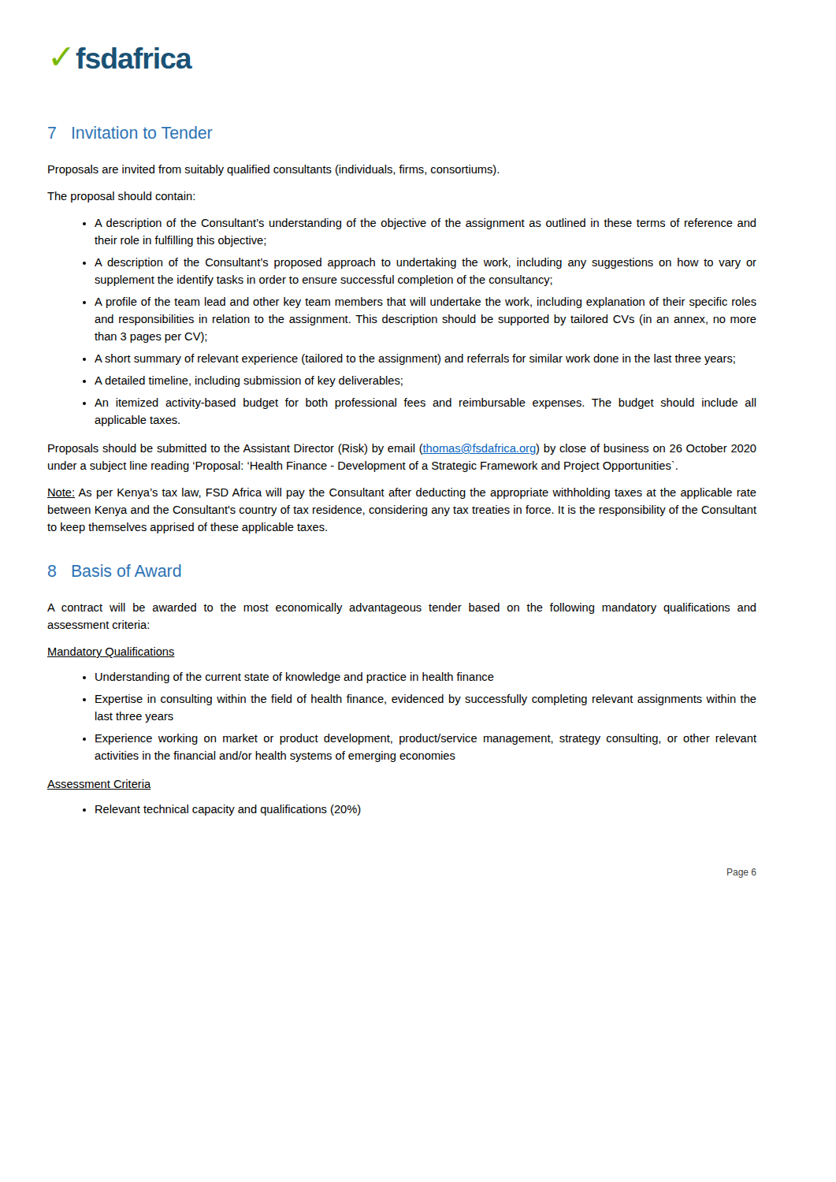✓fsdafrica
7 Invitation to Tender
Proposals are invited from suitably qualified consultants (individuals, firms, consortiums).
The proposal should contain:
A description of the Consultant’s understanding of the objective of the assignment as outlined in these terms of reference and their role in fulfilling this objective;
A description of the Consultant’s proposed approach to undertaking the work, including any suggestions on how to vary or supplement the identify tasks in order to ensure successful completion of the consultancy;
A profile of the team lead and other key team members that will undertake the work, including explanation of their specific roles and responsibilities in relation to the assignment. This description should be supported by tailored CVs (in an annex, no more than 3 pages per CV);
A short summary of relevant experience (tailored to the assignment) and referrals for similar work done in the last three years;
A detailed timeline, including submission of key deliverables;
An itemized activity-based budget for both professional fees and reimbursable expenses. The budget should include all applicable taxes.
Proposals should be submitted to the Assistant Director (Risk) by email (thomas@fsdafrica.org) by close of business on 26 October 2020 under a subject line reading ‘Proposal: ‘Health Finance - Development of a Strategic Framework and Project Opportunities`.
Note: As per Kenya’s tax law, FSD Africa will pay the Consultant after deducting the appropriate withholding taxes at the applicable rate between Kenya and the Consultant's country of tax residence, considering any tax treaties in force. It is the responsibility of the Consultant to keep themselves apprised of these applicable taxes.
8 Basis of Award
A contract will be awarded to the most economically advantageous tender based on the following mandatory qualifications and assessment criteria:
Mandatory Qualifications
Understanding of the current state of knowledge and practice in health finance
Expertise in consulting within the field of health finance, evidenced by successfully completing relevant assignments within the last three years
Experience working on market or product development, product/service management, strategy consulting, or other relevant activities in the financial and/or health systems of emerging economies
Assessment Criteria
Relevant technical capacity and qualifications (20%)
Page 6